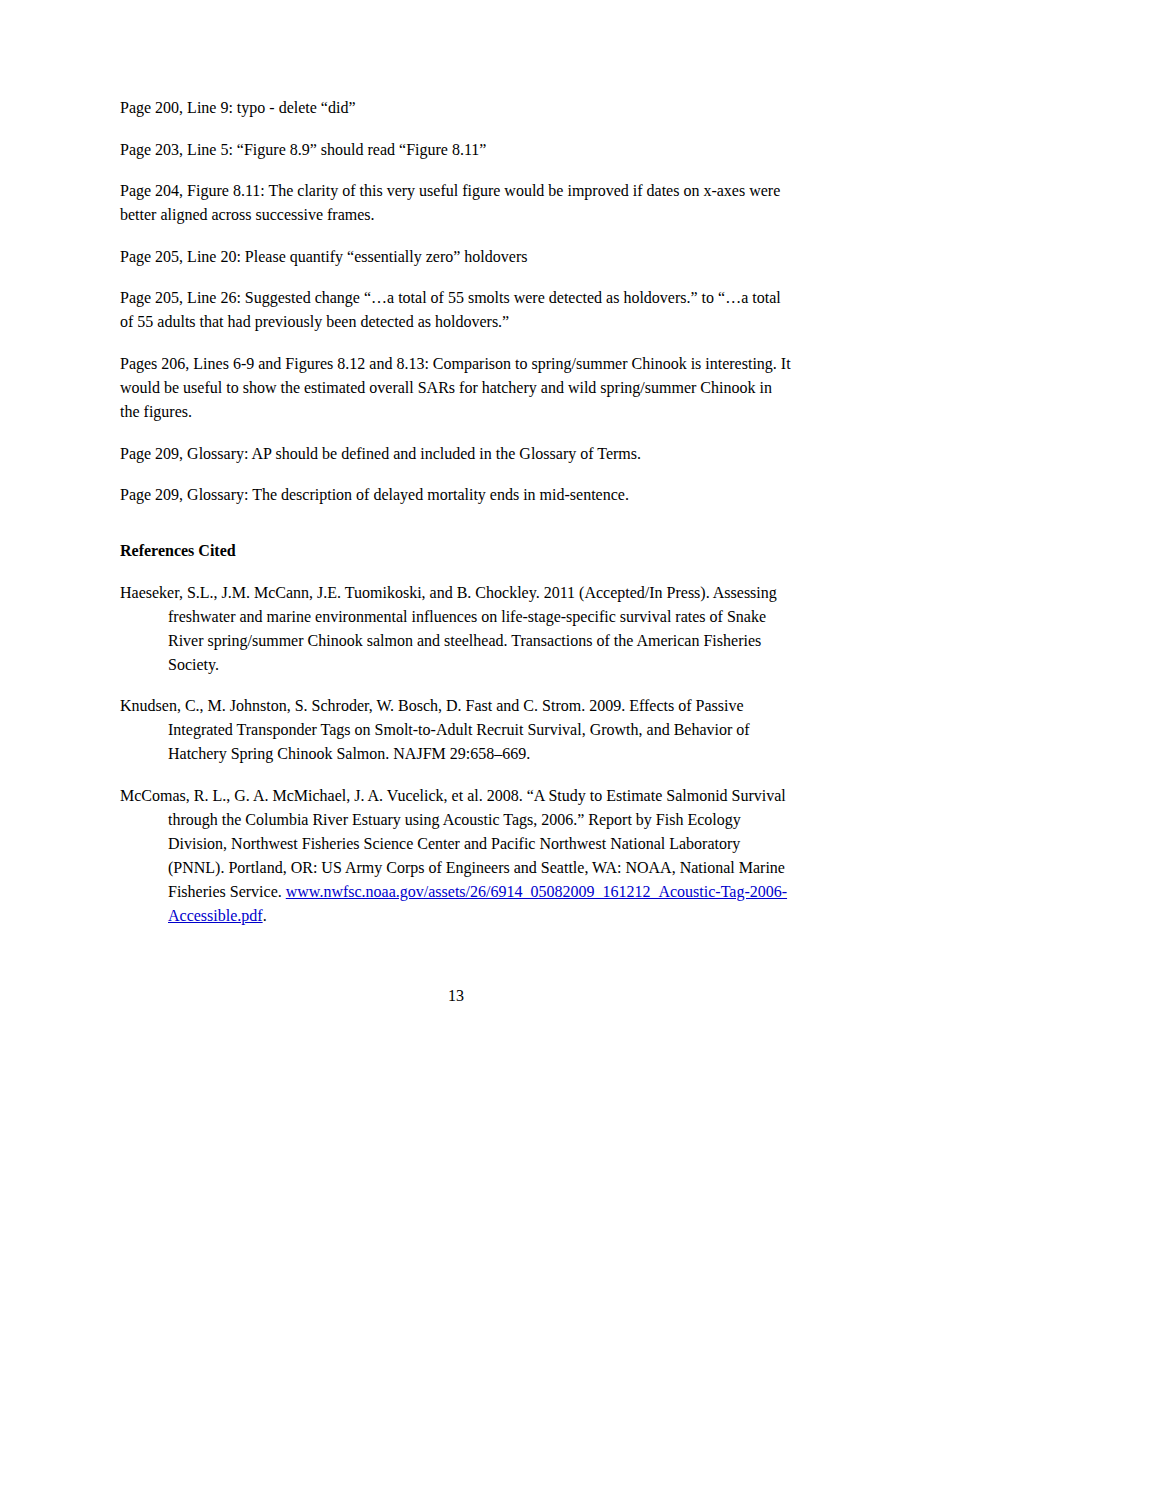Page 200, Line 9: typo - delete “did”
Page 203, Line 5: “Figure 8.9” should read “Figure 8.11”
Page 204, Figure 8.11: The clarity of this very useful figure would be improved if dates on x-axes were better aligned across successive frames.
Page 205, Line 20: Please quantify “essentially zero” holdovers
Page 205, Line 26: Suggested change “…a total of 55 smolts were detected as holdovers.” to “…a total of 55 adults that had previously been detected as holdovers.”
Pages 206, Lines 6-9 and Figures 8.12 and 8.13: Comparison to spring/summer Chinook is interesting. It would be useful to show the estimated overall SARs for hatchery and wild spring/summer Chinook in the figures.
Page 209, Glossary: AP should be defined and included in the Glossary of Terms.
Page 209, Glossary: The description of delayed mortality ends in mid-sentence.
References Cited
Haeseker, S.L., J.M. McCann, J.E. Tuomikoski, and B. Chockley. 2011 (Accepted/In Press). Assessing freshwater and marine environmental influences on life-stage-specific survival rates of Snake River spring/summer Chinook salmon and steelhead. Transactions of the American Fisheries Society.
Knudsen, C., M. Johnston, S. Schroder, W. Bosch, D. Fast and C. Strom. 2009. Effects of Passive Integrated Transponder Tags on Smolt-to-Adult Recruit Survival, Growth, and Behavior of Hatchery Spring Chinook Salmon. NAJFM 29:658–669.
McComas, R. L., G. A. McMichael, J. A. Vucelick, et al. 2008. “A Study to Estimate Salmonid Survival through the Columbia River Estuary using Acoustic Tags, 2006.” Report by Fish Ecology Division, Northwest Fisheries Science Center and Pacific Northwest National Laboratory (PNNL). Portland, OR: US Army Corps of Engineers and Seattle, WA: NOAA, National Marine Fisheries Service. www.nwfsc.noaa.gov/assets/26/6914_05082009_161212_Acoustic-Tag-2006-Accessible.pdf.
13